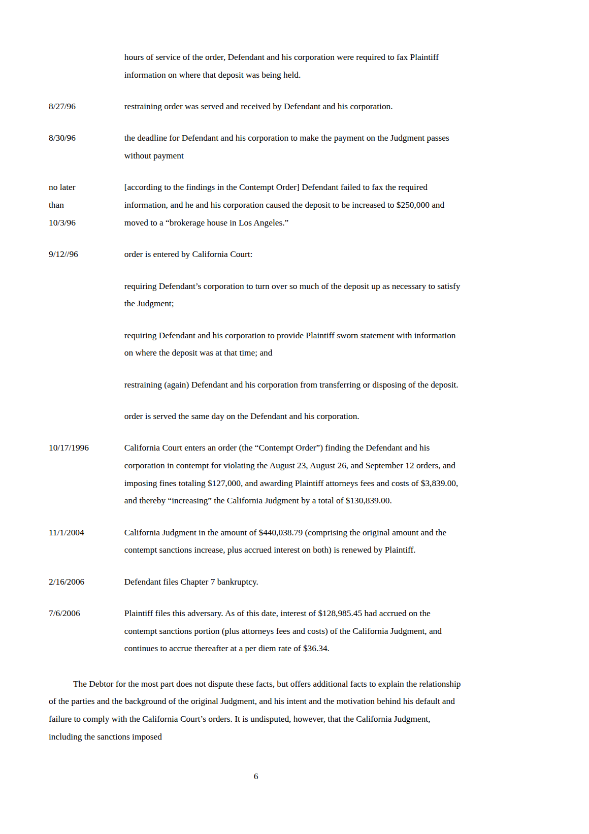hours of service of the order, Defendant and his corporation were required to fax Plaintiff information on where that deposit was being held.
8/27/96
restraining order was served and received by Defendant and his corporation.
8/30/96
the deadline for Defendant and his corporation to make the payment on the Judgment passes without payment
no later than 10/3/96
[according to the findings in the Contempt Order] Defendant failed to fax the required information, and he and his corporation caused the deposit to be increased to $250,000 and moved to a “brokerage house in Los Angeles.”
9/12//96
order is entered by California Court:
requiring Defendant’s corporation to turn over so much of the deposit up as necessary to satisfy the Judgment;
requiring Defendant and his corporation to provide Plaintiff sworn statement with information on where the deposit was at that time; and
restraining (again) Defendant and his corporation from transferring or disposing of the deposit.
order is served the same day on the Defendant and his corporation.
10/17/1996
California Court enters an order (the “Contempt Order”) finding the Defendant and his corporation in contempt for violating the August 23, August 26, and September 12 orders, and imposing fines totaling $127,000, and awarding Plaintiff attorneys fees and costs of $3,839.00, and thereby “increasing” the California Judgment by a total of $130,839.00.
11/1/2004
California Judgment in the amount of $440,038.79 (comprising the original amount and the contempt sanctions increase, plus accrued interest on both) is renewed by Plaintiff.
2/16/2006
Defendant files Chapter 7 bankruptcy.
7/6/2006
Plaintiff files this adversary. As of this date, interest of $128,985.45 had accrued on the contempt sanctions portion (plus attorneys fees and costs) of the California Judgment, and continues to accrue thereafter at a per diem rate of $36.34.
The Debtor for the most part does not dispute these facts, but offers additional facts to explain the relationship of the parties and the background of the original Judgment, and his intent and the motivation behind his default and failure to comply with the California Court’s orders. It is undisputed, however, that the California Judgment, including the sanctions imposed
6